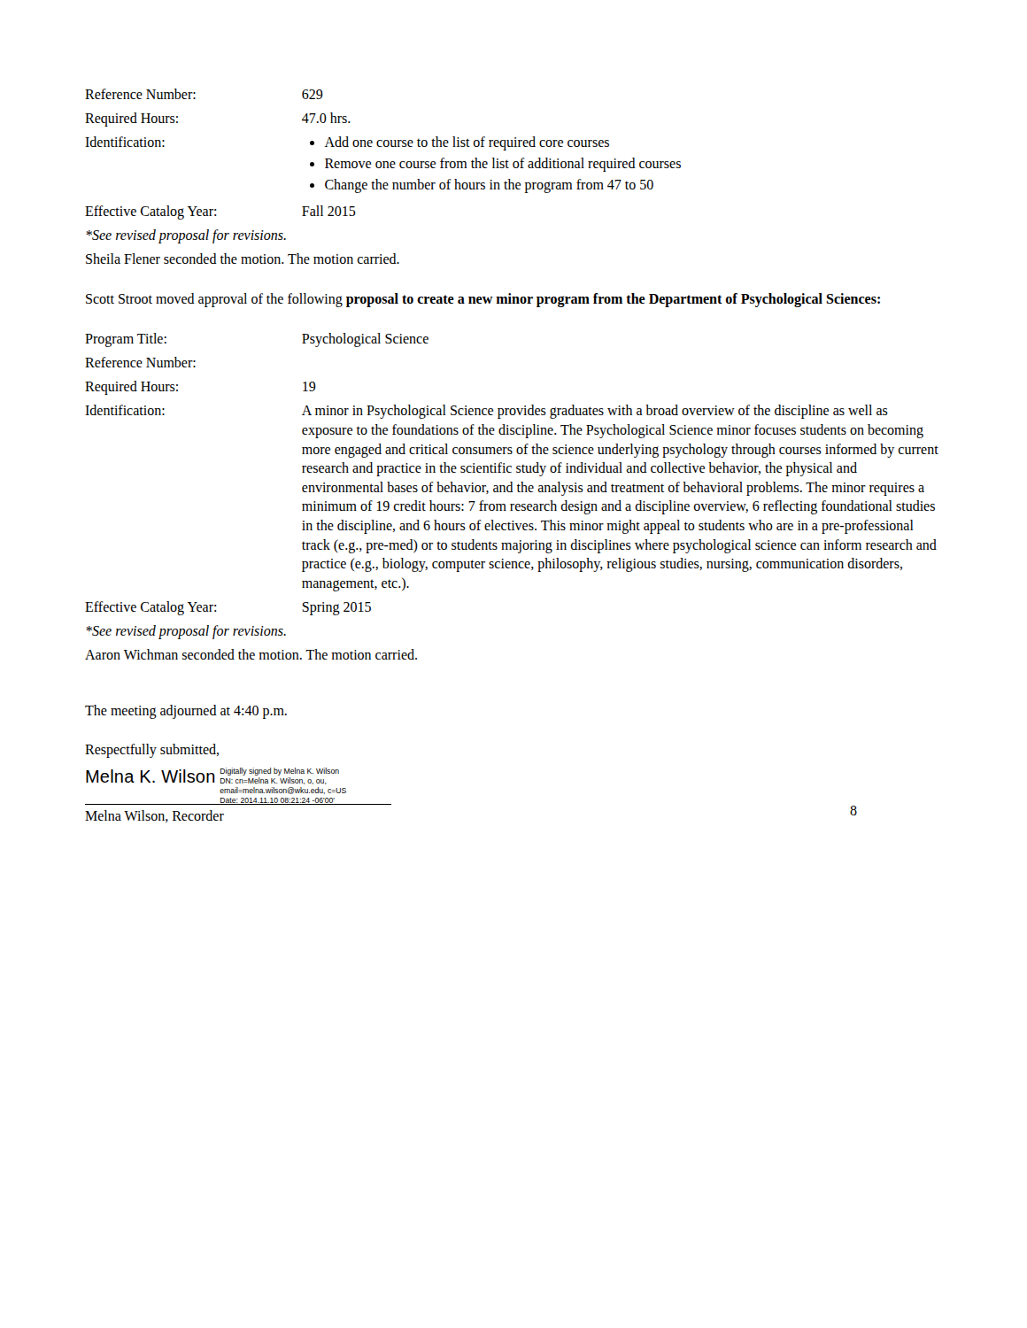Reference Number:
629
Required Hours:
47.0 hrs.
Identification:
Add one course to the list of required core courses
Remove one course from the list of additional required courses
Change the number of hours in the program from 47 to 50
Effective Catalog Year:
Fall 2015
*See revised proposal for revisions.
Sheila Flener seconded the motion. The motion carried.
Scott Stroot moved approval of the following proposal to create a new minor program from the Department of Psychological Sciences:
Program Title:
Psychological Science
Reference Number:
Required Hours:
19
Identification:
A minor in Psychological Science provides graduates with a broad overview of the discipline as well as exposure to the foundations of the discipline. The Psychological Science minor focuses students on becoming more engaged and critical consumers of the science underlying psychology through courses informed by current research and practice in the scientific study of individual and collective behavior, the physical and environmental bases of behavior, and the analysis and treatment of behavioral problems. The minor requires a minimum of 19 credit hours: 7 from research design and a discipline overview, 6 reflecting foundational studies in the discipline, and 6 hours of electives. This minor might appeal to students who are in a pre-professional track (e.g., pre-med) or to students majoring in disciplines where psychological science can inform research and practice (e.g., biology, computer science, philosophy, religious studies, nursing, communication disorders, management, etc.).
Effective Catalog Year:
Spring 2015
*See revised proposal for revisions.
Aaron Wichman seconded the motion. The motion carried.
The meeting adjourned at 4:40 p.m.
Respectfully submitted,
Melna K. Wilson
Digitally signed by Melna K. Wilson
DN: cn=Melna K. Wilson, o, ou,
email=melna.wilson@wku.edu, c=US
Date: 2014.11.10 08:21:24 -06'00'
Melna Wilson, Recorder
8